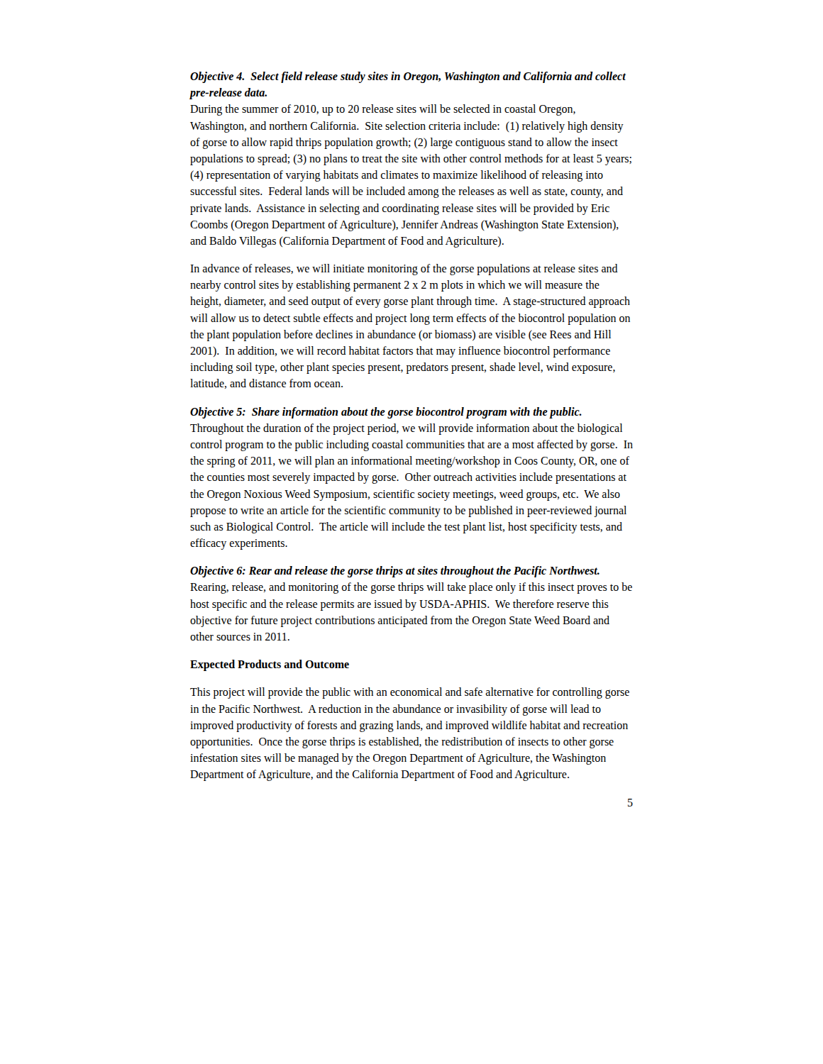Objective 4. Select field release study sites in Oregon, Washington and California and collect pre-release data.
During the summer of 2010, up to 20 release sites will be selected in coastal Oregon, Washington, and northern California. Site selection criteria include: (1) relatively high density of gorse to allow rapid thrips population growth; (2) large contiguous stand to allow the insect populations to spread; (3) no plans to treat the site with other control methods for at least 5 years; (4) representation of varying habitats and climates to maximize likelihood of releasing into successful sites. Federal lands will be included among the releases as well as state, county, and private lands. Assistance in selecting and coordinating release sites will be provided by Eric Coombs (Oregon Department of Agriculture), Jennifer Andreas (Washington State Extension), and Baldo Villegas (California Department of Food and Agriculture).
In advance of releases, we will initiate monitoring of the gorse populations at release sites and nearby control sites by establishing permanent 2 x 2 m plots in which we will measure the height, diameter, and seed output of every gorse plant through time. A stage-structured approach will allow us to detect subtle effects and project long term effects of the biocontrol population on the plant population before declines in abundance (or biomass) are visible (see Rees and Hill 2001). In addition, we will record habitat factors that may influence biocontrol performance including soil type, other plant species present, predators present, shade level, wind exposure, latitude, and distance from ocean.
Objective 5: Share information about the gorse biocontrol program with the public.
Throughout the duration of the project period, we will provide information about the biological control program to the public including coastal communities that are a most affected by gorse. In the spring of 2011, we will plan an informational meeting/workshop in Coos County, OR, one of the counties most severely impacted by gorse. Other outreach activities include presentations at the Oregon Noxious Weed Symposium, scientific society meetings, weed groups, etc. We also propose to write an article for the scientific community to be published in peer-reviewed journal such as Biological Control. The article will include the test plant list, host specificity tests, and efficacy experiments.
Objective 6: Rear and release the gorse thrips at sites throughout the Pacific Northwest.
Rearing, release, and monitoring of the gorse thrips will take place only if this insect proves to be host specific and the release permits are issued by USDA-APHIS. We therefore reserve this objective for future project contributions anticipated from the Oregon State Weed Board and other sources in 2011.
Expected Products and Outcome
This project will provide the public with an economical and safe alternative for controlling gorse in the Pacific Northwest. A reduction in the abundance or invasibility of gorse will lead to improved productivity of forests and grazing lands, and improved wildlife habitat and recreation opportunities. Once the gorse thrips is established, the redistribution of insects to other gorse infestation sites will be managed by the Oregon Department of Agriculture, the Washington Department of Agriculture, and the California Department of Food and Agriculture.
5